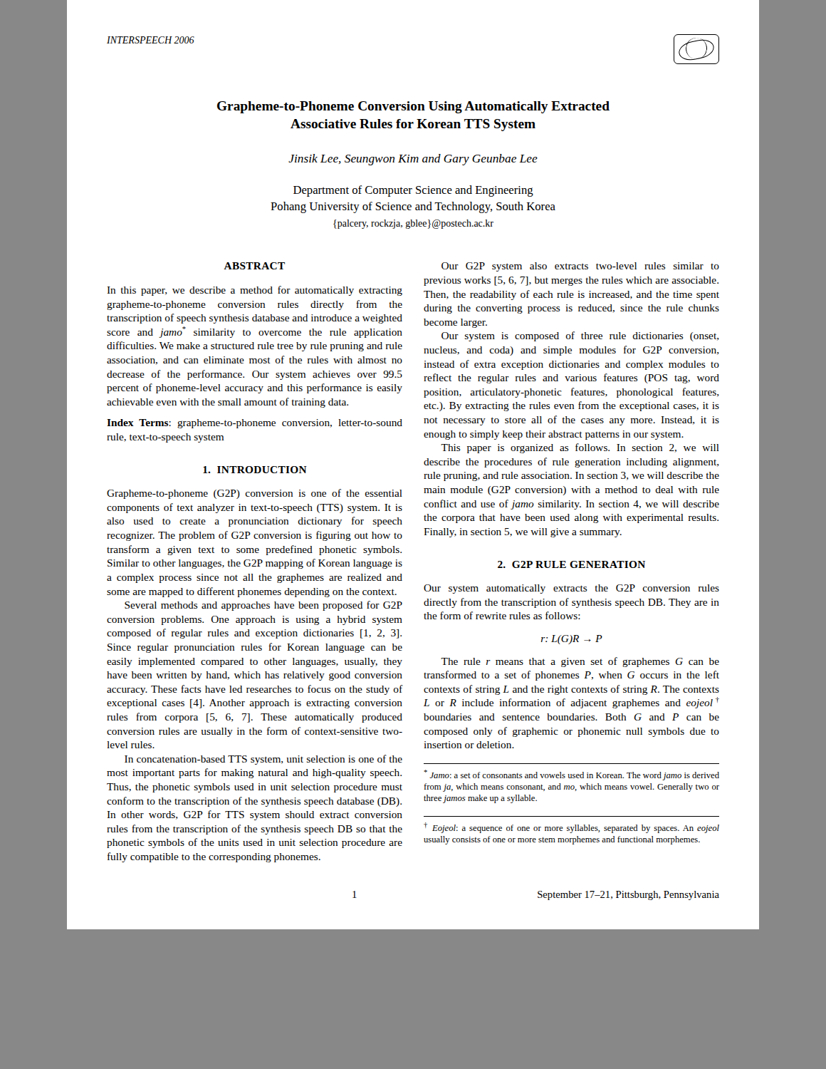INTERSPEECH 2006
Grapheme-to-Phoneme Conversion Using Automatically Extracted
Associative Rules for Korean TTS System
Jinsik Lee, Seungwon Kim and Gary Geunbae Lee
Department of Computer Science and Engineering
Pohang University of Science and Technology, South Korea
{palcery, rockzja, gblee}@postech.ac.kr
ABSTRACT
In this paper, we describe a method for automatically extracting grapheme-to-phoneme conversion rules directly from the transcription of speech synthesis database and introduce a weighted score and jamo* similarity to overcome the rule application difficulties. We make a structured rule tree by rule pruning and rule association, and can eliminate most of the rules with almost no decrease of the performance. Our system achieves over 99.5 percent of phoneme-level accuracy and this performance is easily achievable even with the small amount of training data.
Index Terms: grapheme-to-phoneme conversion, letter-to-sound rule, text-to-speech system
1. INTRODUCTION
Grapheme-to-phoneme (G2P) conversion is one of the essential components of text analyzer in text-to-speech (TTS) system. It is also used to create a pronunciation dictionary for speech recognizer. The problem of G2P conversion is figuring out how to transform a given text to some predefined phonetic symbols. Similar to other languages, the G2P mapping of Korean language is a complex process since not all the graphemes are realized and some are mapped to different phonemes depending on the context.
Several methods and approaches have been proposed for G2P conversion problems. One approach is using a hybrid system composed of regular rules and exception dictionaries [1, 2, 3]. Since regular pronunciation rules for Korean language can be easily implemented compared to other languages, usually, they have been written by hand, which has relatively good conversion accuracy. These facts have led researches to focus on the study of exceptional cases [4]. Another approach is extracting conversion rules from corpora [5, 6, 7]. These automatically produced conversion rules are usually in the form of context-sensitive two-level rules.
In concatenation-based TTS system, unit selection is one of the most important parts for making natural and high-quality speech. Thus, the phonetic symbols used in unit selection procedure must conform to the transcription of the synthesis speech database (DB). In other words, G2P for TTS system should extract conversion rules from the transcription of the synthesis speech DB so that the phonetic symbols of the units used in unit selection procedure are fully compatible to the corresponding phonemes.
Our G2P system also extracts two-level rules similar to previous works [5, 6, 7], but merges the rules which are associable. Then, the readability of each rule is increased, and the time spent during the converting process is reduced, since the rule chunks become larger.
Our system is composed of three rule dictionaries (onset, nucleus, and coda) and simple modules for G2P conversion, instead of extra exception dictionaries and complex modules to reflect the regular rules and various features (POS tag, word position, articulatory-phonetic features, phonological features, etc.). By extracting the rules even from the exceptional cases, it is not necessary to store all of the cases any more. Instead, it is enough to simply keep their abstract patterns in our system.
This paper is organized as follows. In section 2, we will describe the procedures of rule generation including alignment, rule pruning, and rule association. In section 3, we will describe the main module (G2P conversion) with a method to deal with rule conflict and use of jamo similarity. In section 4, we will describe the corpora that have been used along with experimental results. Finally, in section 5, we will give a summary.
2. G2P RULE GENERATION
Our system automatically extracts the G2P conversion rules directly from the transcription of synthesis speech DB. They are in the form of rewrite rules as follows:
r: L(G)R → P
The rule r means that a given set of graphemes G can be transformed to a set of phonemes P, when G occurs in the left contexts of string L and the right contexts of string R. The contexts L or R include information of adjacent graphemes and eojeol† boundaries and sentence boundaries. Both G and P can be composed only of graphemic or phonemic null symbols due to insertion or deletion.
* Jamo: a set of consonants and vowels used in Korean. The word jamo is derived from ja, which means consonant, and mo, which means vowel. Generally two or three jamos make up a syllable.
† Eojeol: a sequence of one or more syllables, separated by spaces. An eojeol usually consists of one or more stem morphemes and functional morphemes.
1 September 17–21, Pittsburgh, Pennsylvania